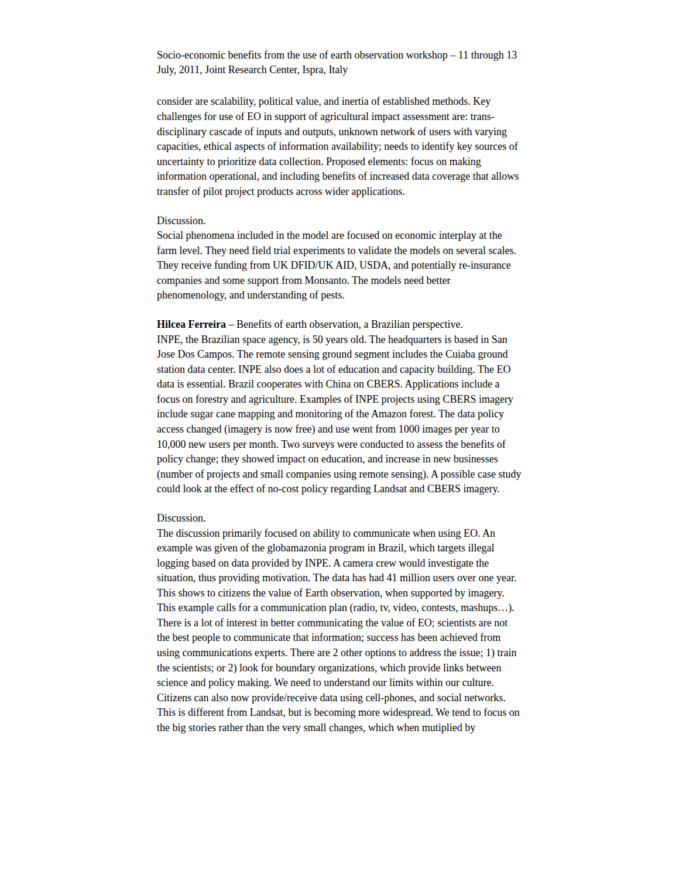Socio-economic benefits from the use of earth observation workshop – 11 through 13 July, 2011, Joint Research Center, Ispra, Italy
consider are scalability, political value, and inertia of established methods. Key challenges for use of EO in support of agricultural impact assessment are: trans-disciplinary cascade of inputs and outputs, unknown network of users with varying capacities, ethical aspects of information availability; needs to identify key sources of uncertainty to prioritize data collection. Proposed elements: focus on making information operational, and including benefits of increased data coverage that allows transfer of pilot project products across wider applications.
Discussion.
Social phenomena included in the model are focused on economic interplay at the farm level. They need field trial experiments to validate the models on several scales. They receive funding from UK DFID/UK AID, USDA, and potentially re-insurance companies and some support from Monsanto. The models need better phenomenology, and understanding of pests.
Hilcea Ferreira – Benefits of earth observation, a Brazilian perspective.
INPE, the Brazilian space agency, is 50 years old. The headquarters is based in San Jose Dos Campos. The remote sensing ground segment includes the Cuiaba ground station data center. INPE also does a lot of education and capacity building. The EO data is essential. Brazil cooperates with China on CBERS. Applications include a focus on forestry and agriculture. Examples of INPE projects using CBERS imagery include sugar cane mapping and monitoring of the Amazon forest. The data policy access changed (imagery is now free) and use went from 1000 images per year to 10,000 new users per month. Two surveys were conducted to assess the benefits of policy change; they showed impact on education, and increase in new businesses (number of projects and small companies using remote sensing). A possible case study could look at the effect of no-cost policy regarding Landsat and CBERS imagery.
Discussion.
The discussion primarily focused on ability to communicate when using EO. An example was given of the globamazonia program in Brazil, which targets illegal logging based on data provided by INPE. A camera crew would investigate the situation, thus providing motivation. The data has had 41 million users over one year. This shows to citizens the value of Earth observation, when supported by imagery. This example calls for a communication plan (radio, tv, video, contests, mashups…). There is a lot of interest in better communicating the value of EO; scientists are not the best people to communicate that information; success has been achieved from using communications experts. There are 2 other options to address the issue; 1) train the scientists; or 2) look for boundary organizations, which provide links between science and policy making. We need to understand our limits within our culture.
Citizens can also now provide/receive data using cell-phones, and social networks. This is different from Landsat, but is becoming more widespread. We tend to focus on the big stories rather than the very small changes, which when mutiplied by